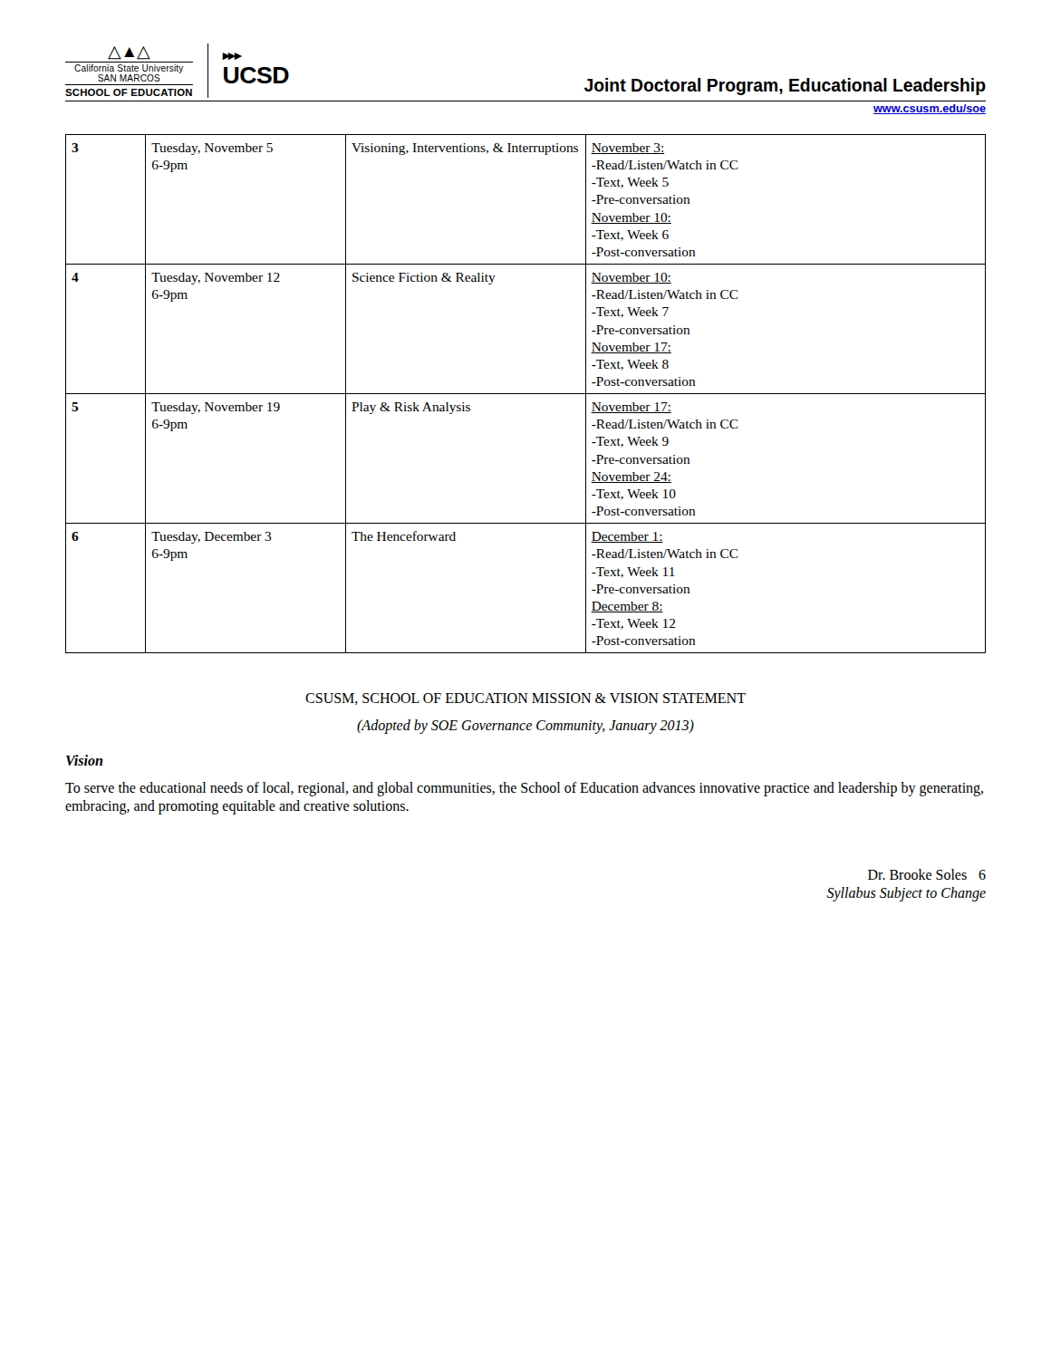△▲△
California State University
SAN MARCOS
SCHOOL OF EDUCATION
▸▸▸ UCSD
Joint Doctoral Program, Educational Leadership
www.csusm.edu/soe
| 3 | Tuesday, November 5 6-9pm | Visioning, Interventions, & Interruptions | November 3: -Read/Listen/Watch in CC -Text, Week 5 -Pre-conversation November 10: -Text, Week 6 -Post-conversation |
| 4 | Tuesday, November 12 6-9pm | Science Fiction & Reality | November 10: -Read/Listen/Watch in CC -Text, Week 7 -Pre-conversation November 17: -Text, Week 8 -Post-conversation |
| 5 | Tuesday, November 19 6-9pm | Play & Risk Analysis | November 17: -Read/Listen/Watch in CC -Text, Week 9 -Pre-conversation November 24: -Text, Week 10 -Post-conversation |
| 6 | Tuesday, December 3 6-9pm | The Henceforward | December 1: -Read/Listen/Watch in CC -Text, Week 11 -Pre-conversation December 8: -Text, Week 12 -Post-conversation |
CSUSM, SCHOOL OF EDUCATION MISSION & VISION STATEMENT
(Adopted by SOE Governance Community, January 2013)
Vision
To serve the educational needs of local, regional, and global communities, the School of Education advances innovative practice and leadership by generating, embracing, and promoting equitable and creative solutions.
Dr. Brooke Soles 6
Syllabus Subject to Change